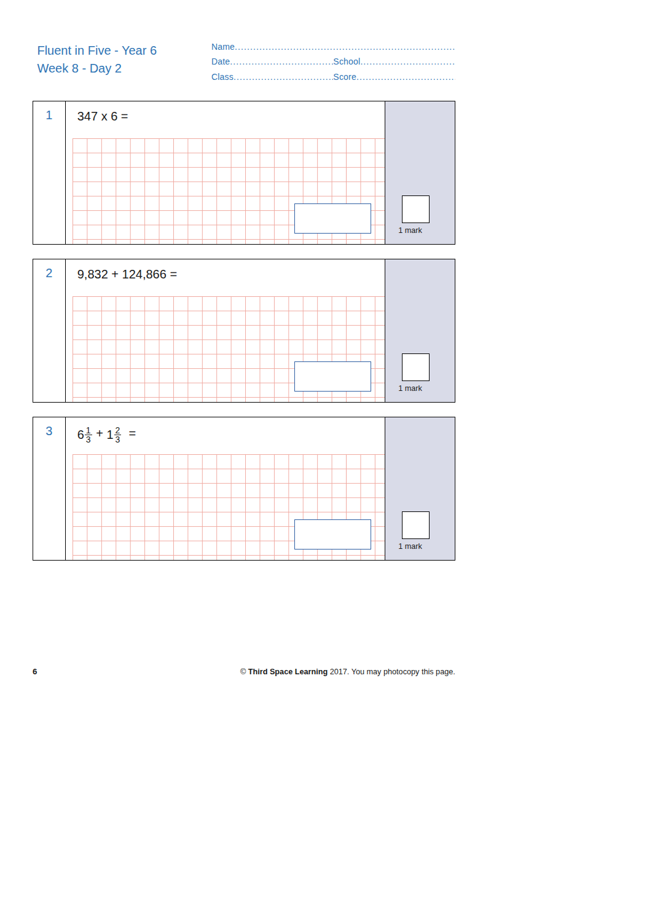Fluent in Five - Year 6
Week 8 - Day 2
Name.........................................................................................................
Date............................................... School...........................................
Class.............................................. Score.............................................
1
347 x 6 =
1 mark
2
9,832 + 124,866 =
1 mark
3
613 + 123 =
1 mark
6
© Third Space Learning 2017. You may photocopy this page.